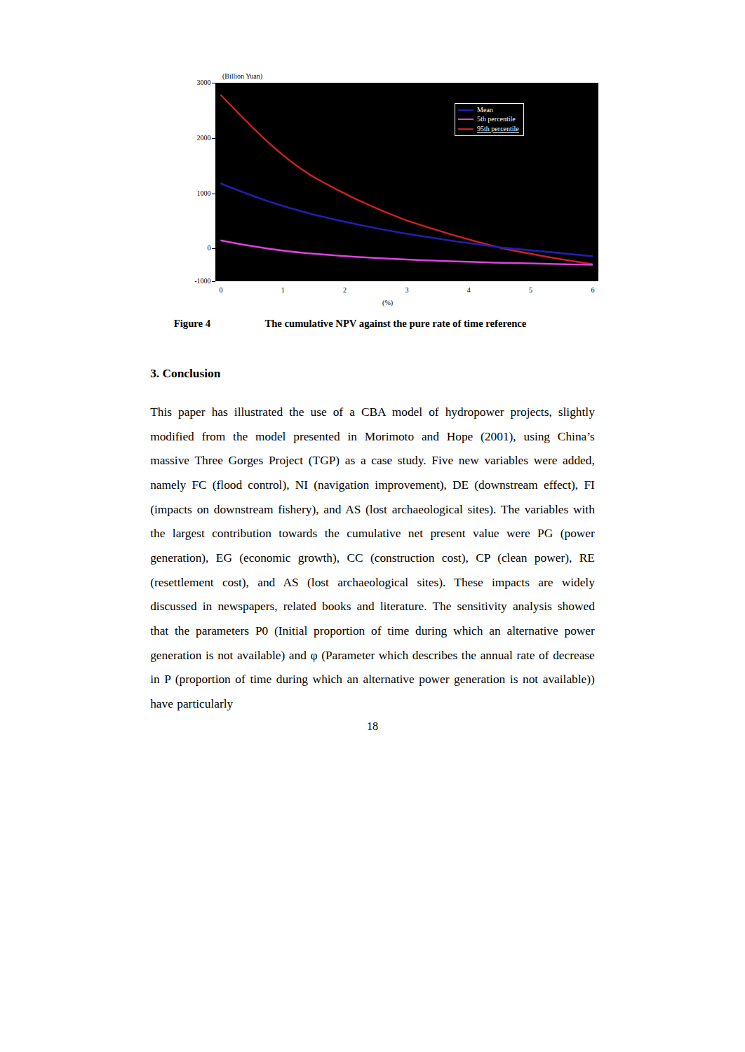3000
2000
1000
0
-1000
(Billion Yuan)
Mean
5th percentile
95th percentile
0
1
2
3
4
5
6
(%)
Figure 4 The cumulative NPV against the pure rate of time reference
3. Conclusion
This paper has illustrated the use of a CBA model of hydropower projects, slightly modified from the model presented in Morimoto and Hope (2001), using China’s massive Three Gorges Project (TGP) as a case study. Five new variables were added, namely FC (flood control), NI (navigation improvement), DE (downstream effect), FI (impacts on downstream fishery), and AS (lost archaeological sites). The variables with the largest contribution towards the cumulative net present value were PG (power generation), EG (economic growth), CC (construction cost), CP (clean power), RE (resettlement cost), and AS (lost archaeological sites). These impacts are widely discussed in newspapers, related books and literature. The sensitivity analysis showed that the parameters P0 (Initial proportion of time during which an alternative power generation is not available) and φ (Parameter which describes the annual rate of decrease in P (proportion of time during which an alternative power generation is not available)) have particularly
18